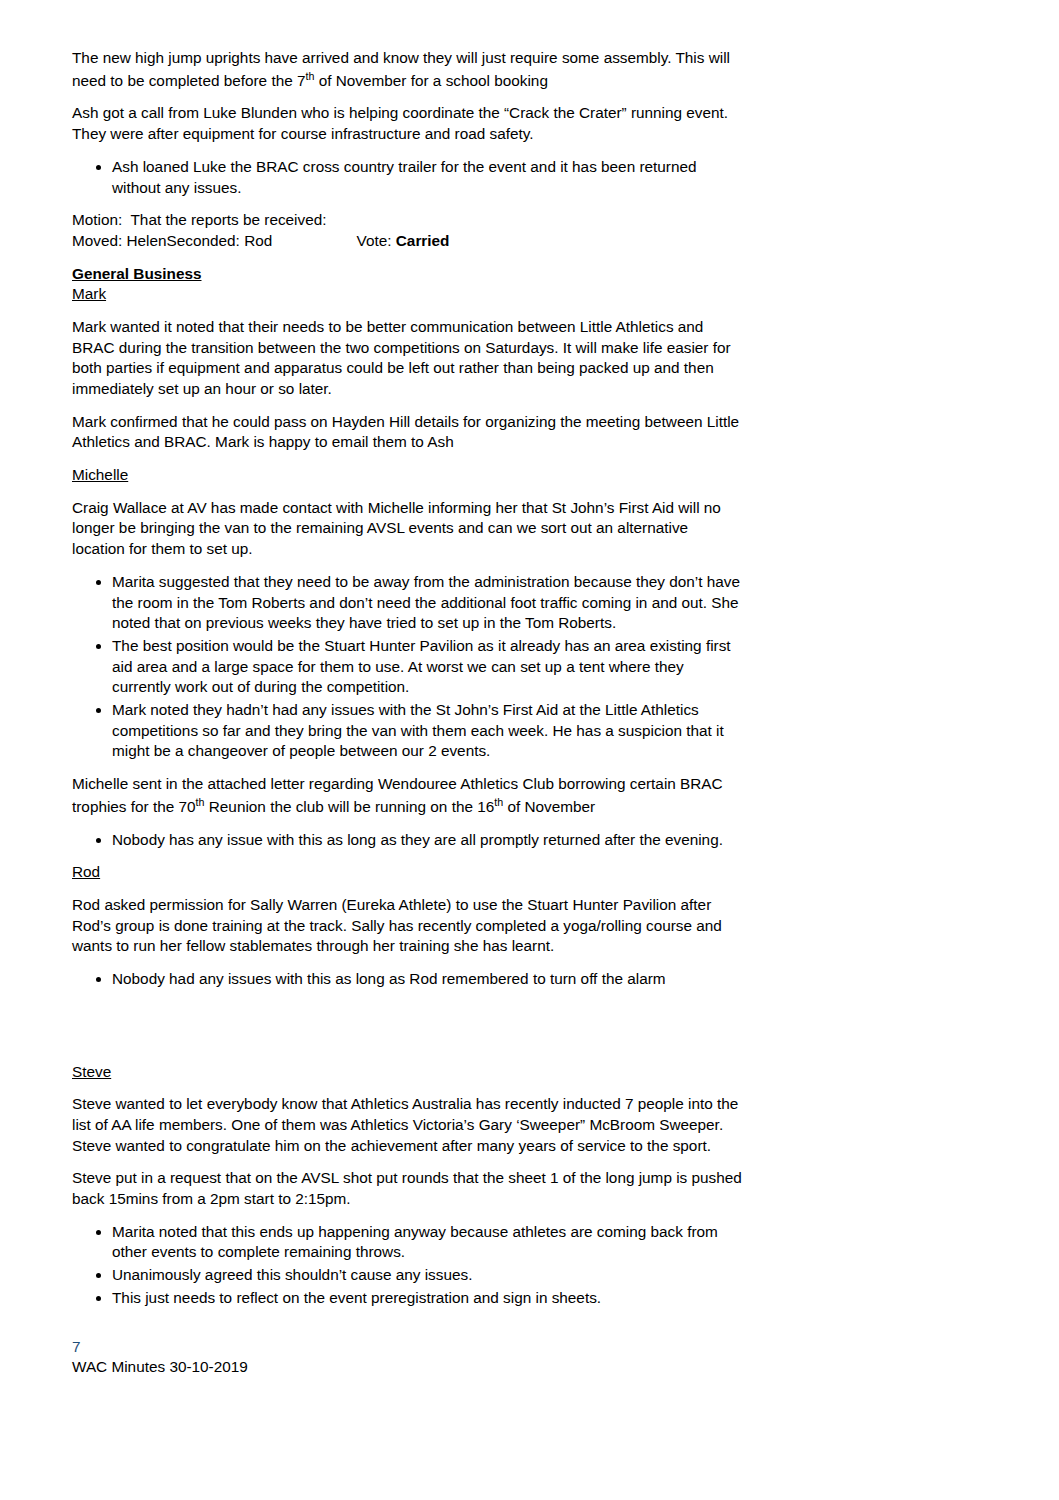The new high jump uprights have arrived and know they will just require some assembly. This will need to be completed before the 7th of November for a school booking
Ash got a call from Luke Blunden who is helping coordinate the “Crack the Crater” running event. They were after equipment for course infrastructure and road safety.
Ash loaned Luke the BRAC cross country trailer for the event and it has been returned without any issues.
Motion: That the reports be received:
Moved: Helen Seconded: Rod Vote: Carried
General Business
Mark
Mark wanted it noted that their needs to be better communication between Little Athletics and BRAC during the transition between the two competitions on Saturdays. It will make life easier for both parties if equipment and apparatus could be left out rather than being packed up and then immediately set up an hour or so later.
Mark confirmed that he could pass on Hayden Hill details for organizing the meeting between Little Athletics and BRAC. Mark is happy to email them to Ash
Michelle
Craig Wallace at AV has made contact with Michelle informing her that St John’s First Aid will no longer be bringing the van to the remaining AVSL events and can we sort out an alternative location for them to set up.
Marita suggested that they need to be away from the administration because they don’t have the room in the Tom Roberts and don’t need the additional foot traffic coming in and out. She noted that on previous weeks they have tried to set up in the Tom Roberts.
The best position would be the Stuart Hunter Pavilion as it already has an area existing first aid area and a large space for them to use. At worst we can set up a tent where they currently work out of during the competition.
Mark noted they hadn’t had any issues with the St John’s First Aid at the Little Athletics competitions so far and they bring the van with them each week. He has a suspicion that it might be a changeover of people between our 2 events.
Michelle sent in the attached letter regarding Wendouree Athletics Club borrowing certain BRAC trophies for the 70th Reunion the club will be running on the 16th of November
Nobody has any issue with this as long as they are all promptly returned after the evening.
Rod
Rod asked permission for Sally Warren (Eureka Athlete) to use the Stuart Hunter Pavilion after Rod’s group is done training at the track. Sally has recently completed a yoga/rolling course and wants to run her fellow stablemates through her training she has learnt.
Nobody had any issues with this as long as Rod remembered to turn off the alarm
Steve
Steve wanted to let everybody know that Athletics Australia has recently inducted 7 people into the list of AA life members. One of them was Athletics Victoria’s Gary ‘Sweeper” McBroom Sweeper. Steve wanted to congratulate him on the achievement after many years of service to the sport.
Steve put in a request that on the AVSL shot put rounds that the sheet 1 of the long jump is pushed back 15mins from a 2pm start to 2:15pm.
Marita noted that this ends up happening anyway because athletes are coming back from other events to complete remaining throws.
Unanimously agreed this shouldn’t cause any issues.
This just needs to reflect on the event preregistration and sign in sheets.
7
WAC Minutes 30-10-2019